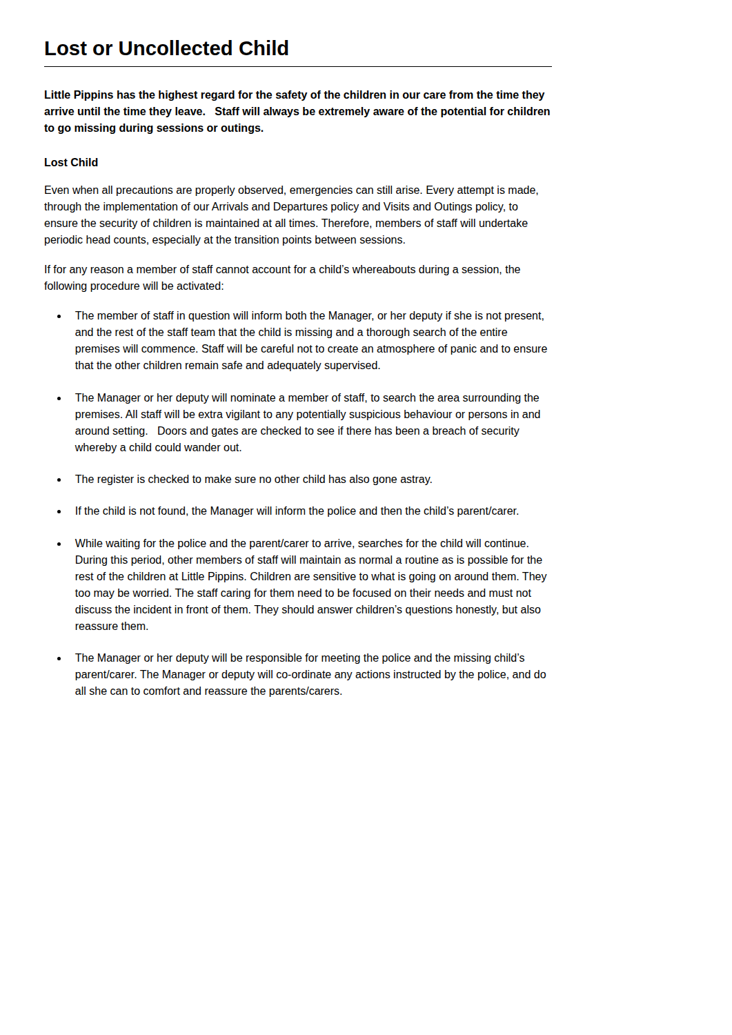Lost or Uncollected Child
Little Pippins has the highest regard for the safety of the children in our care from the time they arrive until the time they leave. Staff will always be extremely aware of the potential for children to go missing during sessions or outings.
Lost Child
Even when all precautions are properly observed, emergencies can still arise. Every attempt is made, through the implementation of our Arrivals and Departures policy and Visits and Outings policy, to ensure the security of children is maintained at all times. Therefore, members of staff will undertake periodic head counts, especially at the transition points between sessions.
If for any reason a member of staff cannot account for a child’s whereabouts during a session, the following procedure will be activated:
The member of staff in question will inform both the Manager, or her deputy if she is not present, and the rest of the staff team that the child is missing and a thorough search of the entire premises will commence. Staff will be careful not to create an atmosphere of panic and to ensure that the other children remain safe and adequately supervised.
The Manager or her deputy will nominate a member of staff, to search the area surrounding the premises. All staff will be extra vigilant to any potentially suspicious behaviour or persons in and around setting. Doors and gates are checked to see if there has been a breach of security whereby a child could wander out.
The register is checked to make sure no other child has also gone astray.
If the child is not found, the Manager will inform the police and then the child’s parent/carer.
While waiting for the police and the parent/carer to arrive, searches for the child will continue. During this period, other members of staff will maintain as normal a routine as is possible for the rest of the children at Little Pippins. Children are sensitive to what is going on around them. They too may be worried. The staff caring for them need to be focused on their needs and must not discuss the incident in front of them. They should answer children’s questions honestly, but also reassure them.
The Manager or her deputy will be responsible for meeting the police and the missing child’s parent/carer. The Manager or deputy will co-ordinate any actions instructed by the police, and do all she can to comfort and reassure the parents/carers.